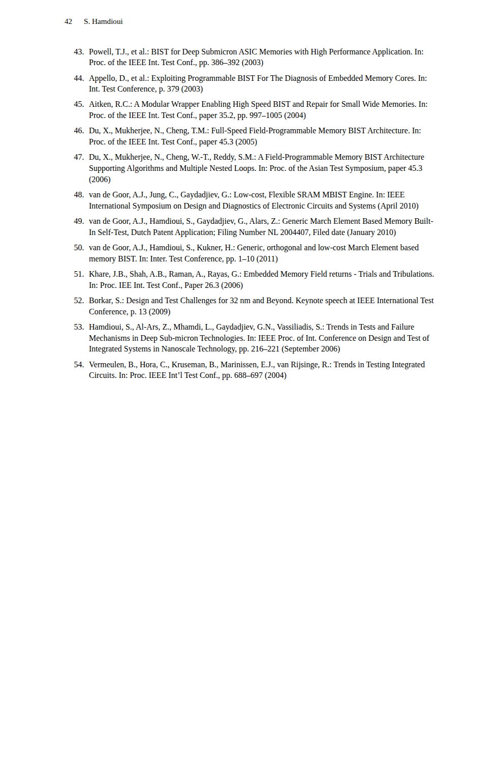42 S. Hamdioui
Powell, T.J., et al.: BIST for Deep Submicron ASIC Memories with High Performance Application. In: Proc. of the IEEE Int. Test Conf., pp. 386–392 (2003)
Appello, D., et al.: Exploiting Programmable BIST For The Diagnosis of Embedded Memory Cores. In: Int. Test Conference, p. 379 (2003)
Aitken, R.C.: A Modular Wrapper Enabling High Speed BIST and Repair for Small Wide Memories. In: Proc. of the IEEE Int. Test Conf., paper 35.2, pp. 997–1005 (2004)
Du, X., Mukherjee, N., Cheng, T.M.: Full-Speed Field-Programmable Memory BIST Architecture. In: Proc. of the IEEE Int. Test Conf., paper 45.3 (2005)
Du, X., Mukherjee, N., Cheng, W.-T., Reddy, S.M.: A Field-Programmable Memory BIST Architecture Supporting Algorithms and Multiple Nested Loops. In: Proc. of the Asian Test Symposium, paper 45.3 (2006)
van de Goor, A.J., Jung, C., Gaydadjiev, G.: Low-cost, Flexible SRAM MBIST Engine. In: IEEE International Symposium on Design and Diagnostics of Electronic Circuits and Systems (April 2010)
van de Goor, A.J., Hamdioui, S., Gaydadjiev, G., Alars, Z.: Generic March Element Based Memory Built-In Self-Test, Dutch Patent Application; Filing Number NL 2004407, Filed date (January 2010)
van de Goor, A.J., Hamdioui, S., Kukner, H.: Generic, orthogonal and low-cost March Element based memory BIST. In: Inter. Test Conference, pp. 1–10 (2011)
Khare, J.B., Shah, A.B., Raman, A., Rayas, G.: Embedded Memory Field returns - Trials and Tribulations. In: Proc. IEE Int. Test Conf., Paper 26.3 (2006)
Borkar, S.: Design and Test Challenges for 32 nm and Beyond. Keynote speech at IEEE International Test Conference, p. 13 (2009)
Hamdioui, S., Al-Ars, Z., Mhamdi, L., Gaydadjiev, G.N., Vassiliadis, S.: Trends in Tests and Failure Mechanisms in Deep Sub-micron Technologies. In: IEEE Proc. of Int. Conference on Design and Test of Integrated Systems in Nanoscale Technology, pp. 216–221 (September 2006)
Vermeulen, B., Hora, C., Kruseman, B., Marinissen, E.J., van Rijsinge, R.: Trends in Testing Integrated Circuits. In: Proc. IEEE Int’l Test Conf., pp. 688–697 (2004)